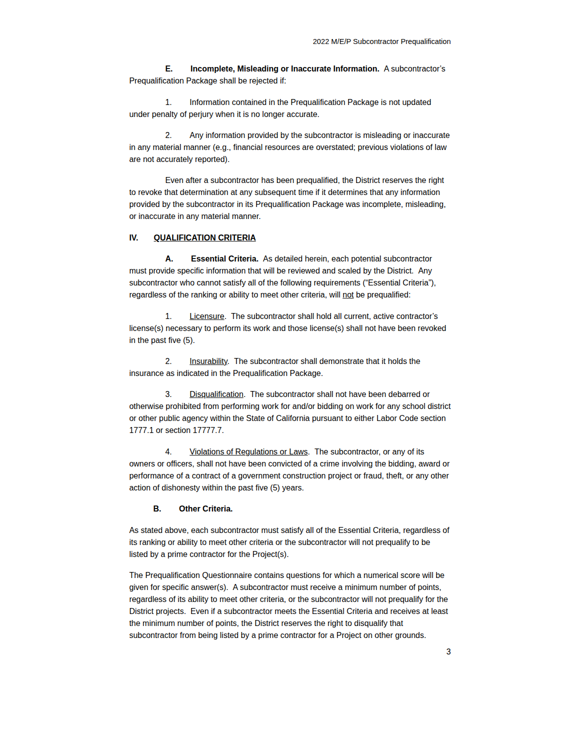2022 M/E/P Subcontractor Prequalification
E. Incomplete, Misleading or Inaccurate Information. A subcontractor’s Prequalification Package shall be rejected if:
1. Information contained in the Prequalification Package is not updated under penalty of perjury when it is no longer accurate.
2. Any information provided by the subcontractor is misleading or inaccurate in any material manner (e.g., financial resources are overstated; previous violations of law are not accurately reported).
Even after a subcontractor has been prequalified, the District reserves the right to revoke that determination at any subsequent time if it determines that any information provided by the subcontractor in its Prequalification Package was incomplete, misleading, or inaccurate in any material manner.
IV. QUALIFICATION CRITERIA
A. Essential Criteria. As detailed herein, each potential subcontractor must provide specific information that will be reviewed and scaled by the District. Any subcontractor who cannot satisfy all of the following requirements (“Essential Criteria”), regardless of the ranking or ability to meet other criteria, will not be prequalified:
1. Licensure. The subcontractor shall hold all current, active contractor’s license(s) necessary to perform its work and those license(s) shall not have been revoked in the past five (5).
2. Insurability. The subcontractor shall demonstrate that it holds the insurance as indicated in the Prequalification Package.
3. Disqualification. The subcontractor shall not have been debarred or otherwise prohibited from performing work for and/or bidding on work for any school district or other public agency within the State of California pursuant to either Labor Code section 1777.1 or section 17777.7.
4. Violations of Regulations or Laws. The subcontractor, or any of its owners or officers, shall not have been convicted of a crime involving the bidding, award or performance of a contract of a government construction project or fraud, theft, or any other action of dishonesty within the past five (5) years.
B. Other Criteria.
As stated above, each subcontractor must satisfy all of the Essential Criteria, regardless of its ranking or ability to meet other criteria or the subcontractor will not prequalify to be listed by a prime contractor for the Project(s).
The Prequalification Questionnaire contains questions for which a numerical score will be given for specific answer(s). A subcontractor must receive a minimum number of points, regardless of its ability to meet other criteria, or the subcontractor will not prequalify for the District projects. Even if a subcontractor meets the Essential Criteria and receives at least the minimum number of points, the District reserves the right to disqualify that subcontractor from being listed by a prime contractor for a Project on other grounds.
3